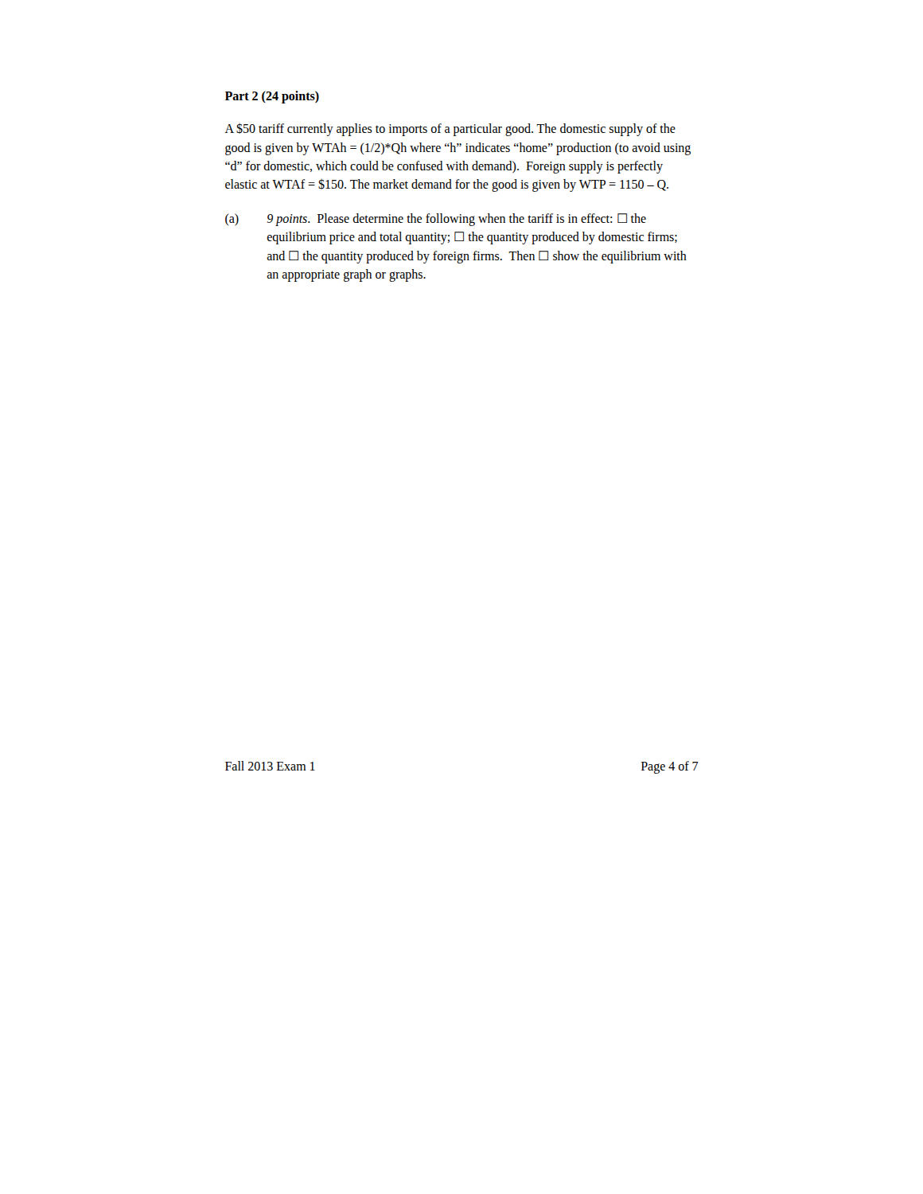Part 2 (24 points)
A $50 tariff currently applies to imports of a particular good. The domestic supply of the good is given by WTAh = (1/2)*Qh where “h” indicates “home” production (to avoid using “d” for domestic, which could be confused with demand). Foreign supply is perfectly elastic at WTAf = $150. The market demand for the good is given by WTP = 1150 – Q.
(a)
9 points. Please determine the following when the tariff is in effect: ☐ the equilibrium price and total quantity; ☐ the quantity produced by domestic firms; and ☐ the quantity produced by foreign firms. Then ☐ show the equilibrium with an appropriate graph or graphs.
Fall 2013 Exam 1 Page 4 of 7